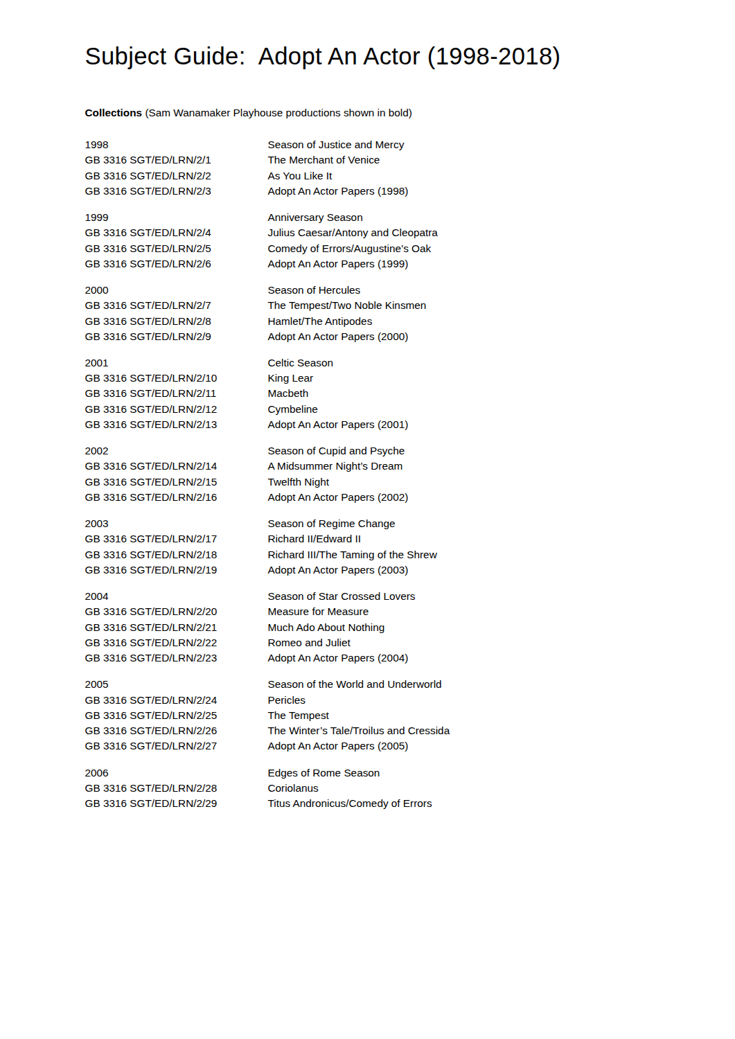Subject Guide: Adopt An Actor (1998-2018)
Collections (Sam Wanamaker Playhouse productions shown in bold)
| 1998 | Season of Justice and Mercy |
| GB 3316 SGT/ED/LRN/2/1 | The Merchant of Venice |
| GB 3316 SGT/ED/LRN/2/2 | As You Like It |
| GB 3316 SGT/ED/LRN/2/3 | Adopt An Actor Papers (1998) |
| 1999 | Anniversary Season |
| GB 3316 SGT/ED/LRN/2/4 | Julius Caesar/Antony and Cleopatra |
| GB 3316 SGT/ED/LRN/2/5 | Comedy of Errors/Augustine’s Oak |
| GB 3316 SGT/ED/LRN/2/6 | Adopt An Actor Papers (1999) |
| 2000 | Season of Hercules |
| GB 3316 SGT/ED/LRN/2/7 | The Tempest/Two Noble Kinsmen |
| GB 3316 SGT/ED/LRN/2/8 | Hamlet/The Antipodes |
| GB 3316 SGT/ED/LRN/2/9 | Adopt An Actor Papers (2000) |
| 2001 | Celtic Season |
| GB 3316 SGT/ED/LRN/2/10 | King Lear |
| GB 3316 SGT/ED/LRN/2/11 | Macbeth |
| GB 3316 SGT/ED/LRN/2/12 | Cymbeline |
| GB 3316 SGT/ED/LRN/2/13 | Adopt An Actor Papers (2001) |
| 2002 | Season of Cupid and Psyche |
| GB 3316 SGT/ED/LRN/2/14 | A Midsummer Night’s Dream |
| GB 3316 SGT/ED/LRN/2/15 | Twelfth Night |
| GB 3316 SGT/ED/LRN/2/16 | Adopt An Actor Papers (2002) |
| 2003 | Season of Regime Change |
| GB 3316 SGT/ED/LRN/2/17 | Richard II/Edward II |
| GB 3316 SGT/ED/LRN/2/18 | Richard III/The Taming of the Shrew |
| GB 3316 SGT/ED/LRN/2/19 | Adopt An Actor Papers (2003) |
| 2004 | Season of Star Crossed Lovers |
| GB 3316 SGT/ED/LRN/2/20 | Measure for Measure |
| GB 3316 SGT/ED/LRN/2/21 | Much Ado About Nothing |
| GB 3316 SGT/ED/LRN/2/22 | Romeo and Juliet |
| GB 3316 SGT/ED/LRN/2/23 | Adopt An Actor Papers (2004) |
| 2005 | Season of the World and Underworld |
| GB 3316 SGT/ED/LRN/2/24 | Pericles |
| GB 3316 SGT/ED/LRN/2/25 | The Tempest |
| GB 3316 SGT/ED/LRN/2/26 | The Winter’s Tale/Troilus and Cressida |
| GB 3316 SGT/ED/LRN/2/27 | Adopt An Actor Papers (2005) |
| 2006 | Edges of Rome Season |
| GB 3316 SGT/ED/LRN/2/28 | Coriolanus |
| GB 3316 SGT/ED/LRN/2/29 | Titus Andronicus/Comedy of Errors |